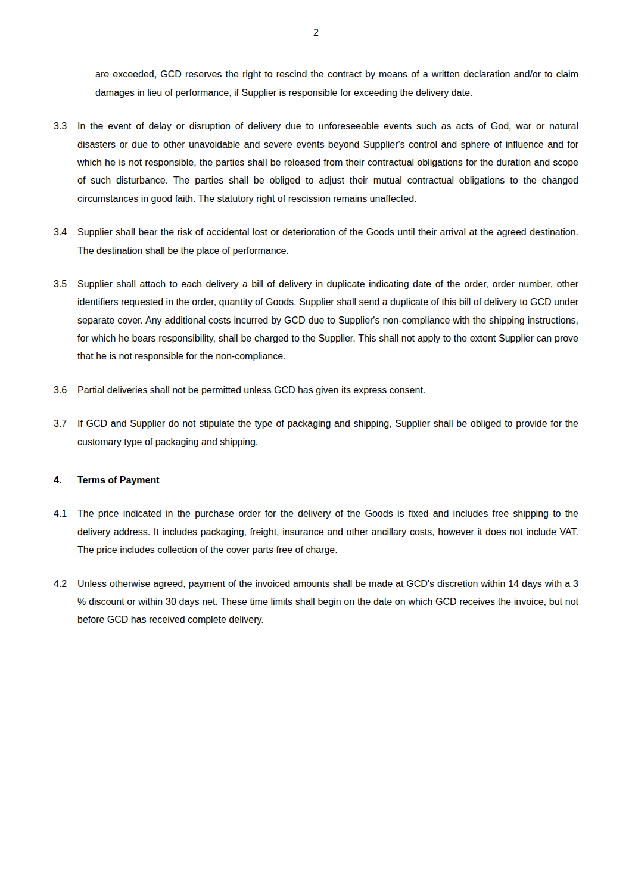2
are exceeded, GCD reserves the right to rescind the contract by means of a written declaration and/or to claim damages in lieu of performance, if Supplier is responsible for exceeding the delivery date.
3.3
In the event of delay or disruption of delivery due to unforeseeable events such as acts of God, war or natural disasters or due to other unavoidable and severe events beyond Supplier's control and sphere of influence and for which he is not responsible, the parties shall be released from their contractual obligations for the duration and scope of such disturbance. The parties shall be obliged to adjust their mutual contractual obligations to the changed circumstances in good faith. The statutory right of rescission remains unaffected.
3.4
Supplier shall bear the risk of accidental lost or deterioration of the Goods until their arrival at the agreed destination. The destination shall be the place of performance.
3.5
Supplier shall attach to each delivery a bill of delivery in duplicate indicating date of the order, order number, other identifiers requested in the order, quantity of Goods. Supplier shall send a duplicate of this bill of delivery to GCD under separate cover. Any additional costs incurred by GCD due to Supplier's non-compliance with the shipping instructions, for which he bears responsibility, shall be charged to the Supplier. This shall not apply to the extent Supplier can prove that he is not responsible for the non-compliance.
3.6
Partial deliveries shall not be permitted unless GCD has given its express consent.
3.7
If GCD and Supplier do not stipulate the type of packaging and shipping, Supplier shall be obliged to provide for the customary type of packaging and shipping.
4.
Terms of Payment
4.1
The price indicated in the purchase order for the delivery of the Goods is fixed and includes free shipping to the delivery address. It includes packaging, freight, insurance and other ancillary costs, however it does not include VAT. The price includes collection of the cover parts free of charge.
4.2
Unless otherwise agreed, payment of the invoiced amounts shall be made at GCD's discretion within 14 days with a 3 % discount or within 30 days net. These time limits shall begin on the date on which GCD receives the invoice, but not before GCD has received complete delivery.